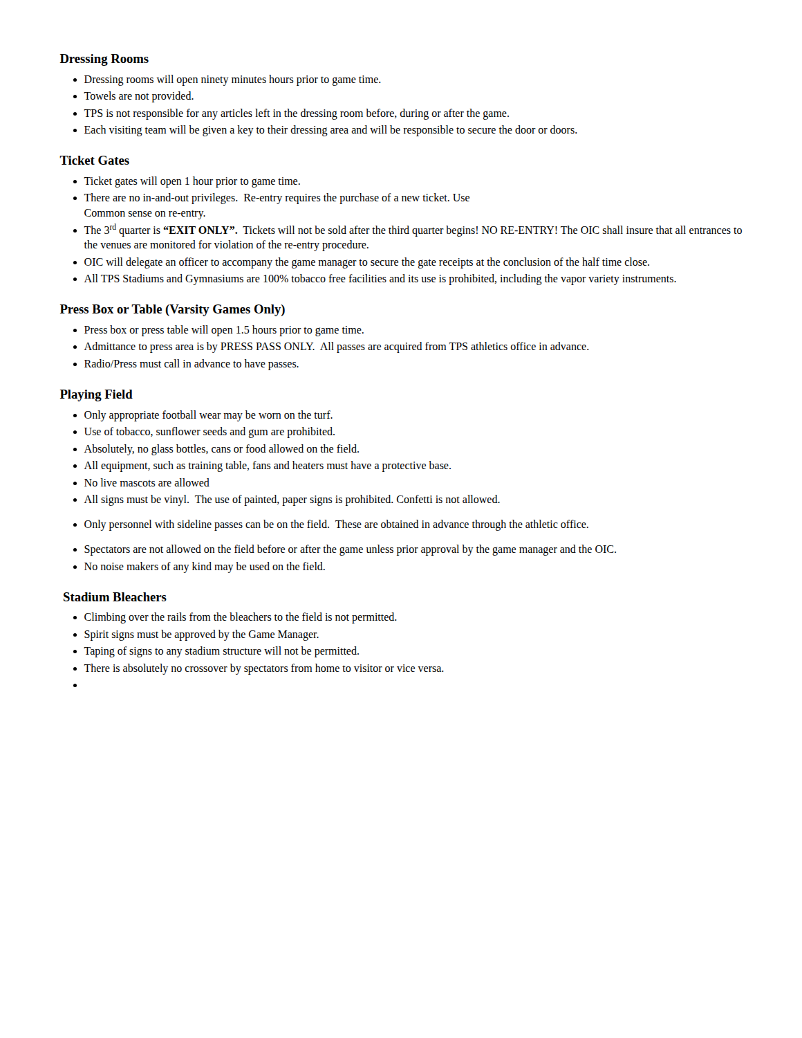Dressing Rooms
Dressing rooms will open ninety minutes hours prior to game time.
Towels are not provided.
TPS is not responsible for any articles left in the dressing room before, during or after the game.
Each visiting team will be given a key to their dressing area and will be responsible to secure the door or doors.
Ticket Gates
Ticket gates will open 1 hour prior to game time.
There are no in-and-out privileges. Re-entry requires the purchase of a new ticket. Use
Common sense on re-entry.
The 3rd quarter is “EXIT ONLY”. Tickets will not be sold after the third quarter begins! NO RE-ENTRY! The OIC shall insure that all entrances to the venues are monitored for violation of the re-entry procedure.
OIC will delegate an officer to accompany the game manager to secure the gate receipts at the conclusion of the half time close.
All TPS Stadiums and Gymnasiums are 100% tobacco free facilities and its use is prohibited, including the vapor variety instruments.
Press Box or Table (Varsity Games Only)
Press box or press table will open 1.5 hours prior to game time.
Admittance to press area is by PRESS PASS ONLY. All passes are acquired from TPS athletics office in advance.
Radio/Press must call in advance to have passes.
Playing Field
Only appropriate football wear may be worn on the turf.
Use of tobacco, sunflower seeds and gum are prohibited.
Absolutely, no glass bottles, cans or food allowed on the field.
All equipment, such as training table, fans and heaters must have a protective base.
No live mascots are allowed
All signs must be vinyl. The use of painted, paper signs is prohibited. Confetti is not allowed.
Only personnel with sideline passes can be on the field. These are obtained in advance through the athletic office.
Spectators are not allowed on the field before or after the game unless prior approval by the game manager and the OIC.
No noise makers of any kind may be used on the field.
Stadium Bleachers
Climbing over the rails from the bleachers to the field is not permitted.
Spirit signs must be approved by the Game Manager.
Taping of signs to any stadium structure will not be permitted.
There is absolutely no crossover by spectators from home to visitor or vice versa.